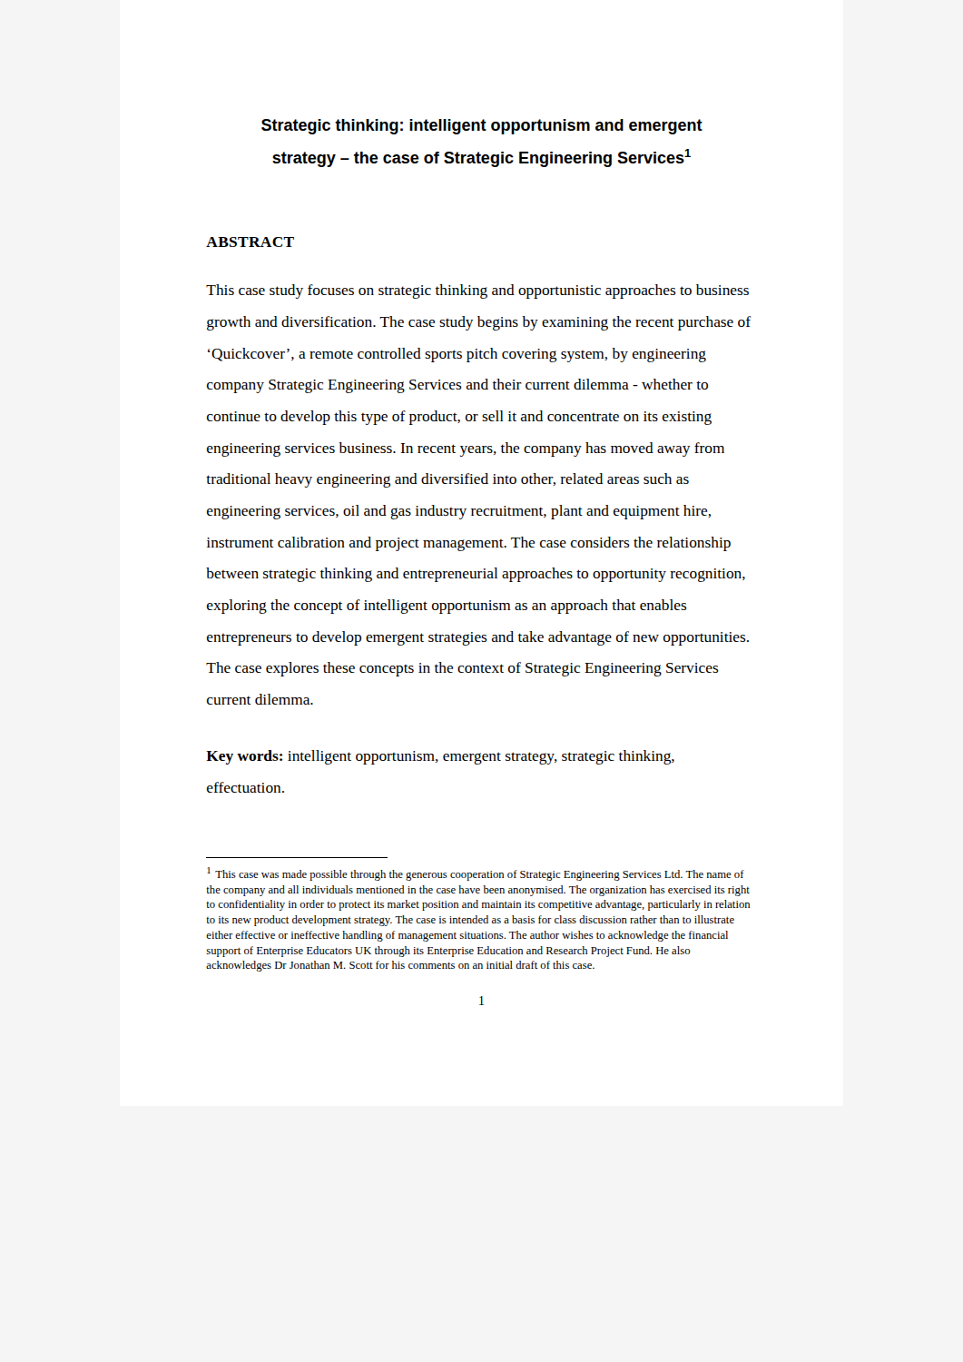Strategic thinking: intelligent opportunism and emergent strategy – the case of Strategic Engineering Services1
ABSTRACT
This case study focuses on strategic thinking and opportunistic approaches to business growth and diversification. The case study begins by examining the recent purchase of ‘Quickcover’, a remote controlled sports pitch covering system, by engineering company Strategic Engineering Services and their current dilemma - whether to continue to develop this type of product, or sell it and concentrate on its existing engineering services business. In recent years, the company has moved away from traditional heavy engineering and diversified into other, related areas such as engineering services, oil and gas industry recruitment, plant and equipment hire, instrument calibration and project management. The case considers the relationship between strategic thinking and entrepreneurial approaches to opportunity recognition, exploring the concept of intelligent opportunism as an approach that enables entrepreneurs to develop emergent strategies and take advantage of new opportunities. The case explores these concepts in the context of Strategic Engineering Services current dilemma.
Key words: intelligent opportunism, emergent strategy, strategic thinking, effectuation.
1 This case was made possible through the generous cooperation of Strategic Engineering Services Ltd. The name of the company and all individuals mentioned in the case have been anonymised. The organization has exercised its right to confidentiality in order to protect its market position and maintain its competitive advantage, particularly in relation to its new product development strategy. The case is intended as a basis for class discussion rather than to illustrate either effective or ineffective handling of management situations. The author wishes to acknowledge the financial support of Enterprise Educators UK through its Enterprise Education and Research Project Fund. He also acknowledges Dr Jonathan M. Scott for his comments on an initial draft of this case.
1